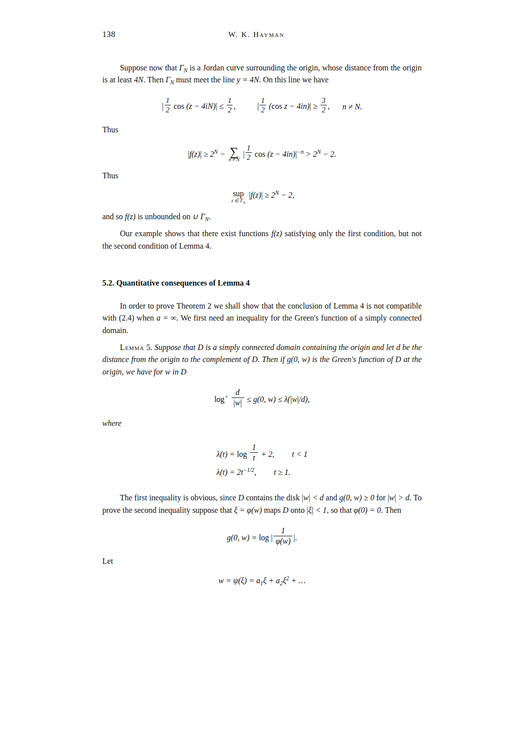138
W. K. Hayman
Suppose now that ΓN is a Jordan curve surrounding the origin, whose distance from the origin is at least 4N. Then ΓN must meet the line y = 4N. On this line we have
|12 cos (z − 4iN)| ≤ 12, |12 (cos z − 4in)| ≥ 32, n ≠ N.
Thus
|f(z)| ≥ 2N − ∑n ≠ N |12 cos (z − 4in)|−n > 2N − 2.
Thus
sup z ∈ ΓN |f(z)| ≥ 2N − 2,
and so f(z) is unbounded on ∪ ΓN.
Our example shows that there exist functions f(z) satisfying only the first condition, but not the second condition of Lemma 4.
5.2. Quantitative consequences of Lemma 4
In order to prove Theorem 2 we shall show that the conclusion of Lemma 4 is not compatible with (2.4) when a = ∞. We first need an inequality for the Green's function of a simply connected domain.
Lemma 5. Suppose that D is a simply connected domain containing the origin and let d be the distance from the origin to the complement of D. Then if g(0, w) is the Green's function of D at the origin, we have for w in D
log+ d|w| ≤ g(0, w) ≤ λ(|w|/d),
where
λ(t) = log 1 t + 2, t < 1 λ(t) = 2t−1/2, t ≥ 1.
The first inequality is obvious, since D contains the disk |w| < d and g(0, w) ≥ 0 for |w| > d. To prove the second inequality suppose that ξ = φ(w) maps D onto |ξ| < 1, so that φ(0) = 0. Then
g(0, w) = log |1 φ(w)|.
Let
w = ψ(ξ) = a1ξ + a2ξ2 + …